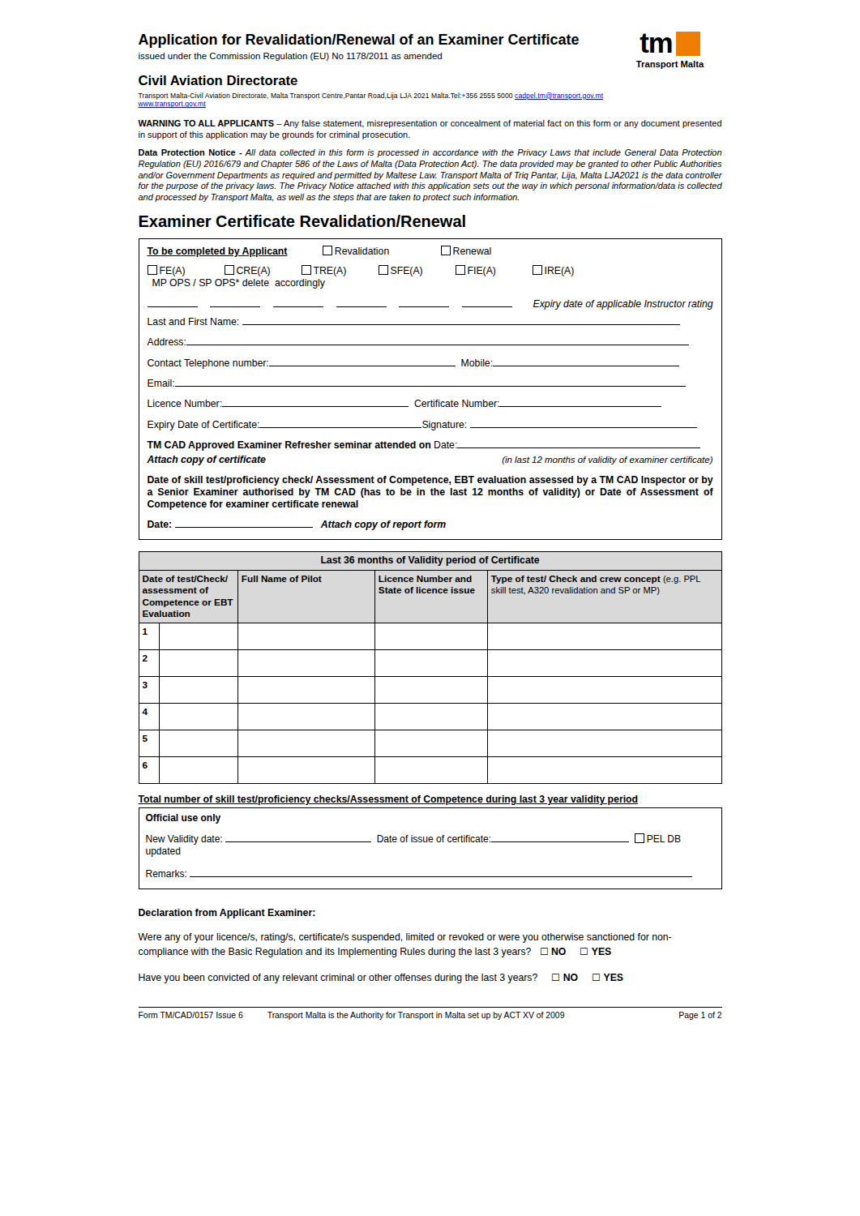Application for Revalidation/Renewal of an Examiner Certificate
issued under the Commission Regulation (EU) No 1178/2011 as amended
Civil Aviation Directorate
Transport Malta-Civil Aviation Directorate, Malta Transport Centre,Pantar Road,Lija LJA 2021 Malta.Tel:+356 2555 5000 cadpel.tm@transport.gov.mt www.transport.gov.mt
tm
Transport Malta
WARNING TO ALL APPLICANTS – Any false statement, misrepresentation or concealment of material fact on this form or any document presented in support of this application may be grounds for criminal prosecution.
Data Protection Notice - All data collected in this form is processed in accordance with the Privacy Laws that include General Data Protection Regulation (EU) 2016/679 and Chapter 586 of the Laws of Malta (Data Protection Act). The data provided may be granted to other Public Authorities and/or Government Departments as required and permitted by Maltese Law. Transport Malta of Triq Pantar, Lija, Malta LJA2021 is the data controller for the purpose of the privacy laws. The Privacy Notice attached with this application sets out the way in which personal information/data is collected and processed by Transport Malta, as well as the steps that are taken to protect such information.
Examiner Certificate Revalidation/Renewal
To be completed by Applicant Revalidation Renewal
FE(A) CRE(A) TRE(A) SFE(A) FIE(A) IRE(A) MP OPS / SP OPS* delete accordingly
Expiry date of applicable Instructor rating
Last and First Name:
Address:
Contact Telephone number: Mobile:
Email:
Licence Number: Certificate Number:
Expiry Date of Certificate: Signature:
TM CAD Approved Examiner Refresher seminar attended on Date:
Attach copy of certificate (in last 12 months of validity of examiner certificate)
Date of skill test/proficiency check/ Assessment of Competence, EBT evaluation assessed by a TM CAD Inspector or by a Senior Examiner authorised by TM CAD (has to be in the last 12 months of validity) or Date of Assessment of Competence for examiner certificate renewal
Date: Attach copy of report form
| Last 36 months of Validity period of Certificate |
| --- |
| Date of test/Check/ assessment of Competence or EBT Evaluation | Full Name of Pilot | Licence Number and State of licence issue | Type of test/ Check and crew concept (e.g. PPL skill test, A320 revalidation and SP or MP) |
| 1 | | | | |
| 2 | | | | |
| 3 | | | | |
| 4 | | | | |
| 5 | | | | |
| 6 | | | | |
Total number of skill test/proficiency checks/Assessment of Competence during last 3 year validity period
Official use only
New Validity date: Date of issue of certificate: PEL DB updated
Remarks:
Declaration from Applicant Examiner:
Were any of your licence/s, rating/s, certificate/s suspended, limited or revoked or were you otherwise sanctioned for non-compliance with the Basic Regulation and its Implementing Rules during the last 3 years? ☐ NO ☐ YES
Have you been convicted of any relevant criminal or other offenses during the last 3 years? ☐ NO ☐ YES
Form TM/CAD/0157 Issue 6
Transport Malta is the Authority for Transport in Malta set up by ACT XV of 2009
Page 1 of 2